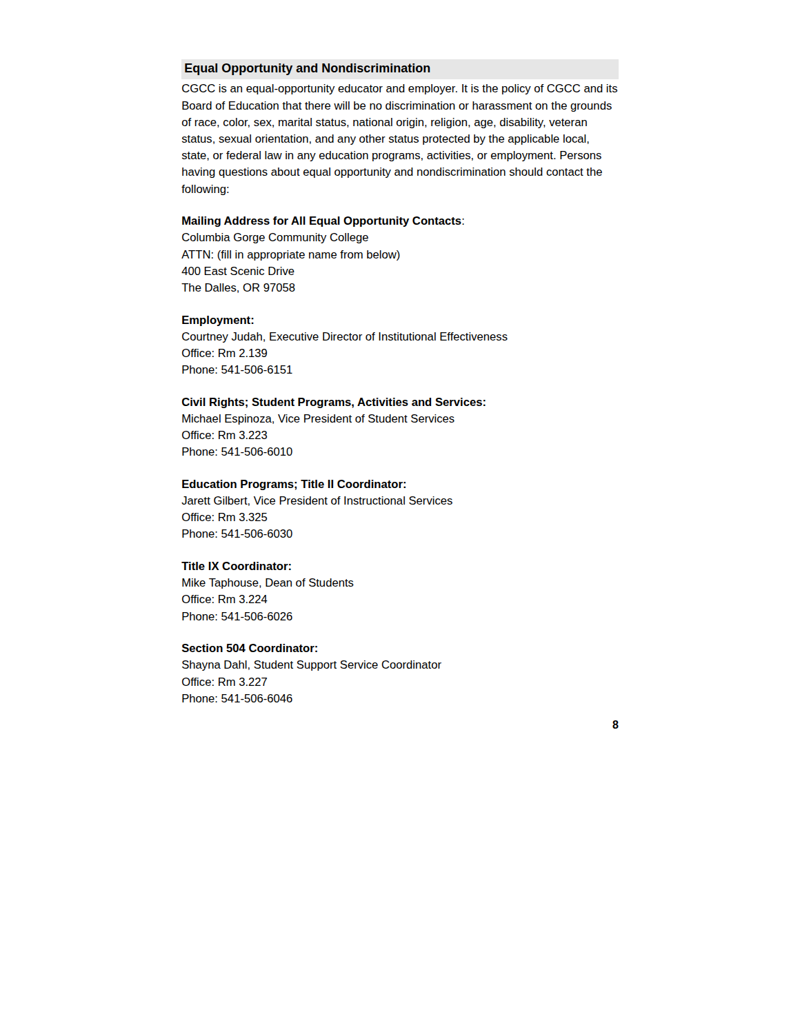Equal Opportunity and Nondiscrimination
CGCC is an equal-opportunity educator and employer. It is the policy of CGCC and its Board of Education that there will be no discrimination or harassment on the grounds of race, color, sex, marital status, national origin, religion, age, disability, veteran status, sexual orientation, and any other status protected by the applicable local, state, or federal law in any education programs, activities, or employment. Persons having questions about equal opportunity and nondiscrimination should contact the following:
Mailing Address for All Equal Opportunity Contacts:
Columbia Gorge Community College
ATTN: (fill in appropriate name from below)
400 East Scenic Drive
The Dalles, OR 97058
Employment:
Courtney Judah, Executive Director of Institutional Effectiveness
Office: Rm 2.139
Phone: 541-506-6151
Civil Rights; Student Programs, Activities and Services:
Michael Espinoza, Vice President of Student Services
Office: Rm 3.223
Phone: 541-506-6010
Education Programs; Title II Coordinator:
Jarett Gilbert, Vice President of Instructional Services
Office: Rm 3.325
Phone: 541-506-6030
Title IX Coordinator:
Mike Taphouse, Dean of Students
Office: Rm 3.224
Phone: 541-506-6026
Section 504 Coordinator:
Shayna Dahl, Student Support Service Coordinator
Office: Rm 3.227
Phone: 541-506-6046
8